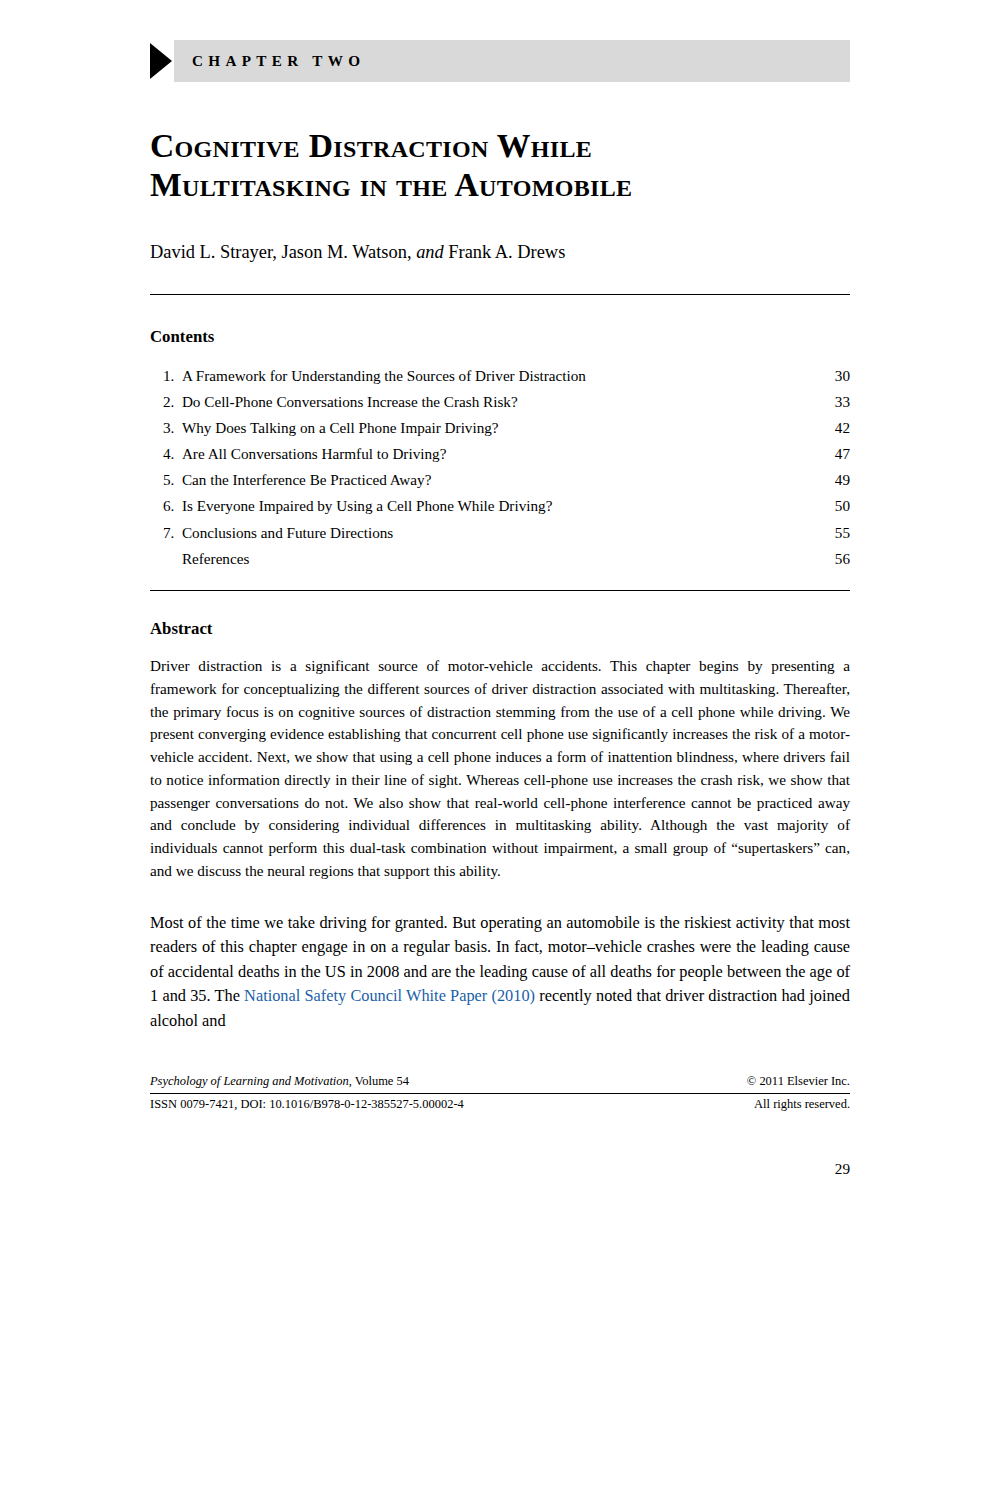Chapter Two
Cognitive Distraction While
Multitasking in the Automobile
David L. Strayer, Jason M. Watson, and Frank A. Drews
Contents
| 1. | A Framework for Understanding the Sources of Driver Distraction | 30 |
| 2. | Do Cell-Phone Conversations Increase the Crash Risk? | 33 |
| 3. | Why Does Talking on a Cell Phone Impair Driving? | 42 |
| 4. | Are All Conversations Harmful to Driving? | 47 |
| 5. | Can the Interference Be Practiced Away? | 49 |
| 6. | Is Everyone Impaired by Using a Cell Phone While Driving? | 50 |
| 7. | Conclusions and Future Directions | 55 |
| | References | 56 |
Abstract
Driver distraction is a significant source of motor-vehicle accidents. This chapter begins by presenting a framework for conceptualizing the different sources of driver distraction associated with multitasking. Thereafter, the primary focus is on cognitive sources of distraction stemming from the use of a cell phone while driving. We present converging evidence establishing that concurrent cell phone use significantly increases the risk of a motor-vehicle accident. Next, we show that using a cell phone induces a form of inattention blindness, where drivers fail to notice information directly in their line of sight. Whereas cell-phone use increases the crash risk, we show that passenger conversations do not. We also show that real-world cell-phone interference cannot be practiced away and conclude by considering individual differences in multitasking ability. Although the vast majority of individuals cannot perform this dual-task combination without impairment, a small group of “supertaskers” can, and we discuss the neural regions that support this ability.
Most of the time we take driving for granted. But operating an automobile is the riskiest activity that most readers of this chapter engage in on a regular basis. In fact, motor–vehicle crashes were the leading cause of accidental deaths in the US in 2008 and are the leading cause of all deaths for people between the age of 1 and 35. The National Safety Council White Paper (2010) recently noted that driver distraction had joined alcohol and
Psychology of Learning and Motivation, Volume 54 © 2011 Elsevier Inc.
ISSN 0079-7421, DOI: 10.1016/B978-0-12-385527-5.00002-4 All rights reserved.
29